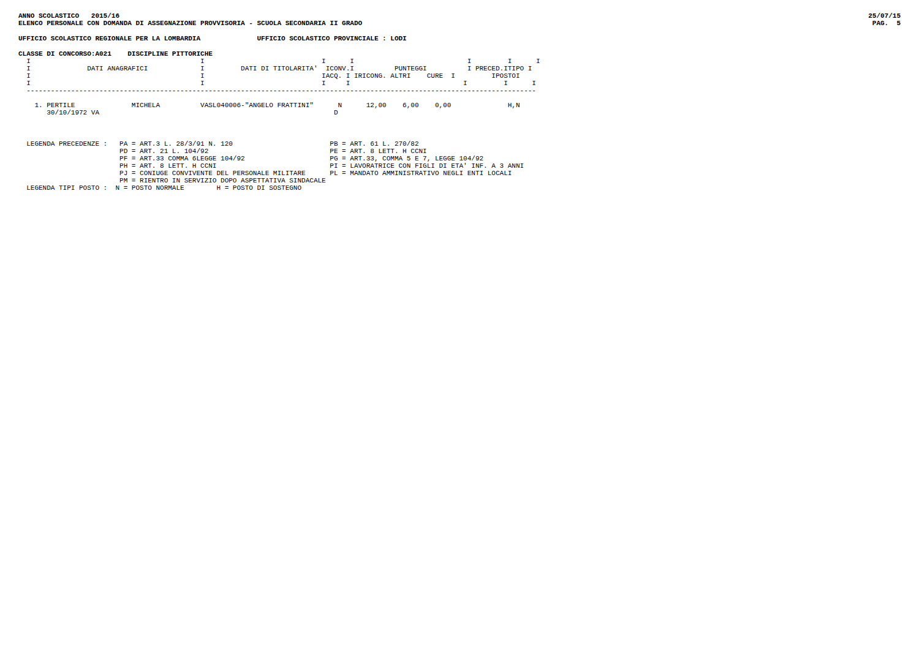ANNO SCOLASTICO 2015/16 ELENCO PERSONALE CON DOMANDA DI ASSEGNAZIONE PROVVISORIA - SCUOLA SECONDARIA II GRADO
25/07/15 PAG. 5
UFFICIO SCOLASTICO REGIONALE PER LA LOMBARDIA              UFFICIO SCOLASTICO PROVINCIALE : LODI
CLASSE DI CONCORSO:A021    DISCIPLINE PITTORICHE
  I                                          I                             I      I                            I         I      I
  I              DATI ANAGRAFICI             I         DATI DI TITOLARITA'  ICONV.I          PUNTEGGI          I PRECED.ITIPO I
  I                                          I                             IACQ. I IRICONG. ALTRI    CURE  I         IPOSTOI
  I                                          I                             I     I                            I         I      I
  ------------------------------------------------------------------------------------------------------------------------------

    1. PERTILE              MICHELA          VASL040006-"ANGELO FRATTINI"      N      12,00    6,00    0,00              H,N
       30/10/1972 VA                                                          D
  LEGENDA PRECEDENZE :   PA = ART.3 L. 28/3/91 N. 120                        PB = ART. 61 L. 270/82
                         PD = ART. 21 L. 104/92                              PE = ART. 8 LETT. H CCNI
                         PF = ART.33 COMMA 6LEGGE 104/92                     PG = ART.33, COMMA 5 E 7, LEGGE 104/92
                         PH = ART. 8 LETT. H CCNI                            PI = LAVORATRICE CON FIGLI DI ETA' INF. A 3 ANNI
                         PJ = CONIUGE CONVIVENTE DEL PERSONALE MILITARE      PL = MANDATO AMMINISTRATIVO NEGLI ENTI LOCALI
                         PM = RIENTRO IN SERVIZIO DOPO ASPETTATIVA SINDACALE
  LEGENDA TIPI POSTO :  N = POSTO NORMALE        H = POSTO DI SOSTEGNO